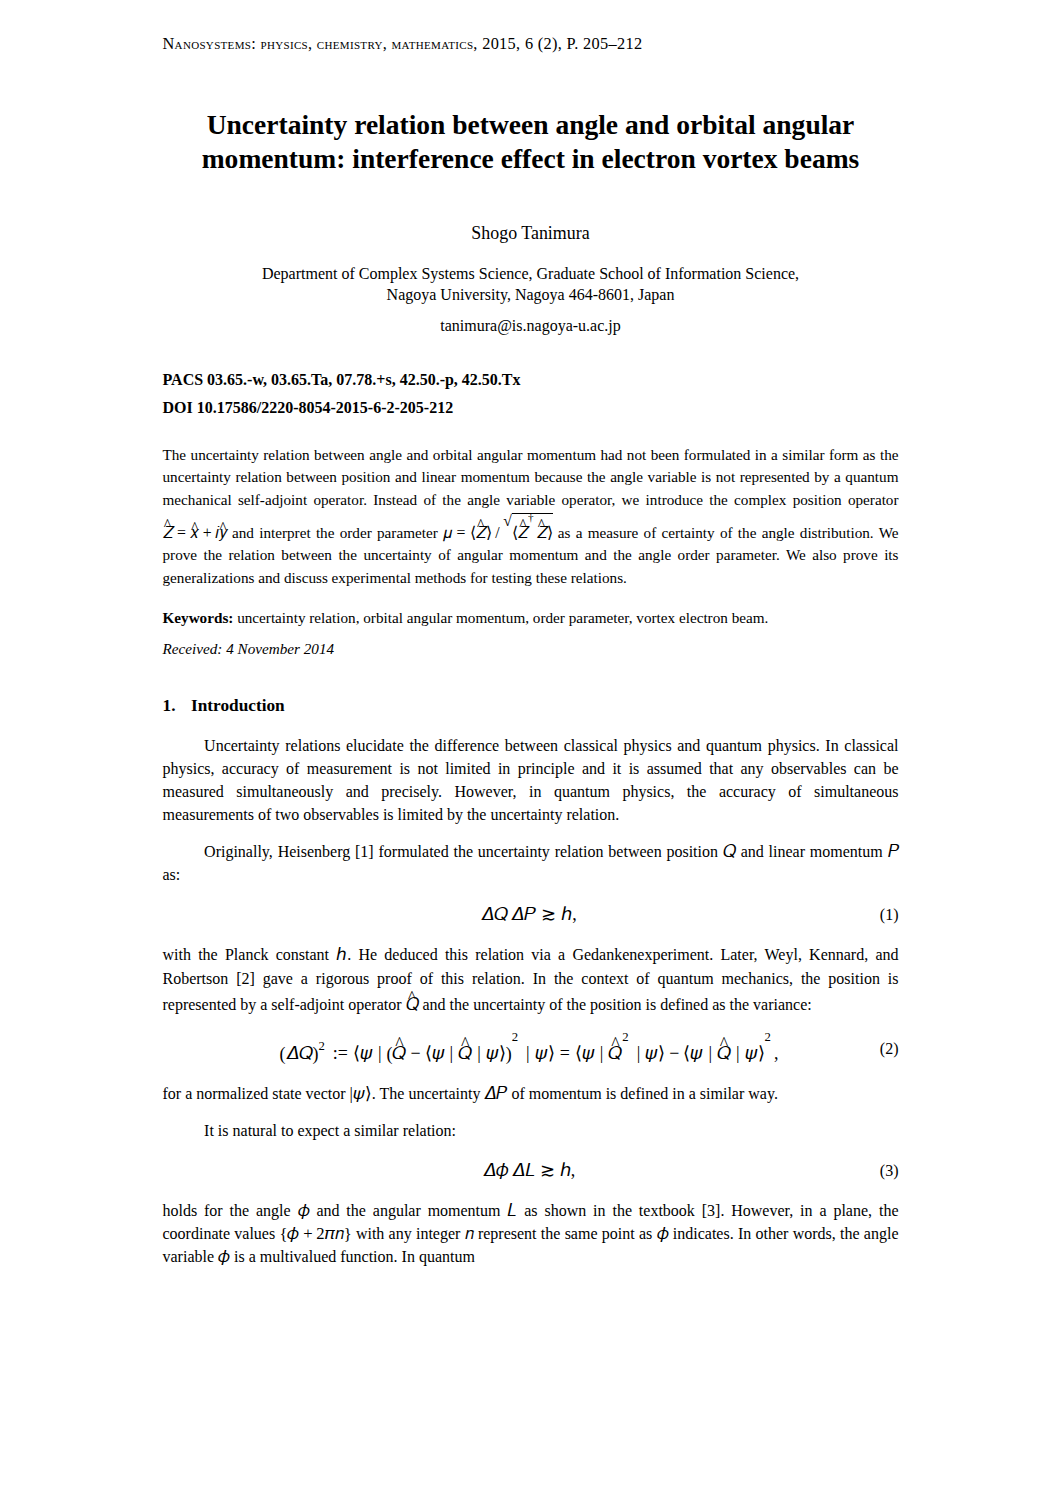Nanosystems: physics, chemistry, mathematics, 2015, 6 (2), P. 205–212
Uncertainty relation between angle and orbital angular
momentum: interference effect in electron vortex beams
Shogo Tanimura
Department of Complex Systems Science, Graduate School of Information Science,
Nagoya University, Nagoya 464-8601, Japan
tanimura@is.nagoya-u.ac.jp
PACS 03.65.-w, 03.65.Ta, 07.78.+s, 42.50.-p, 42.50.Tx
DOI 10.17586/2220-8054-2015-6-2-205-212
The uncertainty relation between angle and orbital angular momentum had not been formulated in a similar form as the uncertainty relation between position and linear momentum because the angle variable is not represented by a quantum mechanical self-adjoint operator. Instead of the angle variable operator, we introduce the complex position operator Z^=x^+iy^ and interpret the order parameter μ=⟨Z^⟩/⟨Z^†Z^⟩ as a measure of certainty of the angle distribution. We prove the relation between the uncertainty of angular momentum and the angle order parameter. We also prove its generalizations and discuss experimental methods for testing these relations.
Keywords: uncertainty relation, orbital angular momentum, order parameter, vortex electron beam.
Received: 4 November 2014
1. Introduction
Uncertainty relations elucidate the difference between classical physics and quantum physics. In classical physics, accuracy of measurement is not limited in principle and it is assumed that any observables can be measured simultaneously and precisely. However, in quantum physics, the accuracy of simultaneous measurements of two observables is limited by the uncertainty relation.
Originally, Heisenberg [1] formulated the uncertainty relation between position Q and linear momentum P as:
ΔQΔP ≳ h, (1)
with the Planck constant h. He deduced this relation via a Gedankenexperiment. Later, Weyl, Kennard, and Robertson [2] gave a rigorous proof of this relation. In the context of quantum mechanics, the position is represented by a self-adjoint operator Q^ and the uncertainty of the position is defined as the variance:
(ΔQ)2 := ⟨ψ | (Q^−⟨ψ|Q^|ψ⟩)2 | ψ⟩ = ⟨ψ|Q^2|ψ⟩ − ⟨ψ|Q^|ψ⟩2 , (2)
for a normalized state vector |ψ⟩. The uncertainty ΔP of momentum is defined in a similar way.
It is natural to expect a similar relation:
ΔϕΔL ≳ h, (3)
holds for the angle ϕ and the angular momentum L as shown in the textbook [3]. However, in a plane, the coordinate values {ϕ+2πn} with any integer n represent the same point as ϕ indicates. In other words, the angle variable ϕ is a multivalued function. In quantum